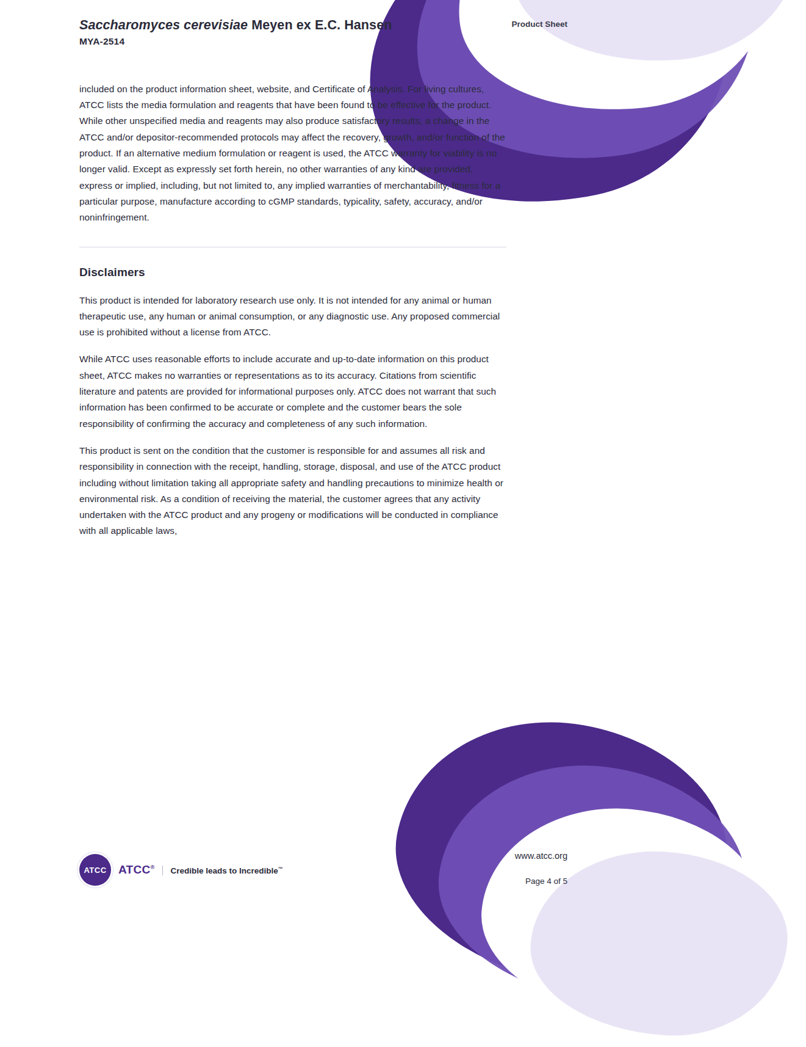Saccharomyces cerevisiae Meyen ex E.C. Hansen
MYA-2514
Product Sheet
included on the product information sheet, website, and Certificate of Analysis. For living cultures, ATCC lists the media formulation and reagents that have been found to be effective for the product. While other unspecified media and reagents may also produce satisfactory results, a change in the ATCC and/or depositor-recommended protocols may affect the recovery, growth, and/or function of the product. If an alternative medium formulation or reagent is used, the ATCC warranty for viability is no longer valid. Except as expressly set forth herein, no other warranties of any kind are provided, express or implied, including, but not limited to, any implied warranties of merchantability, fitness for a particular purpose, manufacture according to cGMP standards, typicality, safety, accuracy, and/or noninfringement.
Disclaimers
This product is intended for laboratory research use only. It is not intended for any animal or human therapeutic use, any human or animal consumption, or any diagnostic use. Any proposed commercial use is prohibited without a license from ATCC.
While ATCC uses reasonable efforts to include accurate and up-to-date information on this product sheet, ATCC makes no warranties or representations as to its accuracy. Citations from scientific literature and patents are provided for informational purposes only. ATCC does not warrant that such information has been confirmed to be accurate or complete and the customer bears the sole responsibility of confirming the accuracy and completeness of any such information.
This product is sent on the condition that the customer is responsible for and assumes all risk and responsibility in connection with the receipt, handling, storage, disposal, and use of the ATCC product including without limitation taking all appropriate safety and handling precautions to minimize health or environmental risk. As a condition of receiving the material, the customer agrees that any activity undertaken with the ATCC product and any progeny or modifications will be conducted in compliance with all applicable laws,
ATCC
ATCC® Credible leads to Incredible™
www.atcc.org
Page 4 of 5